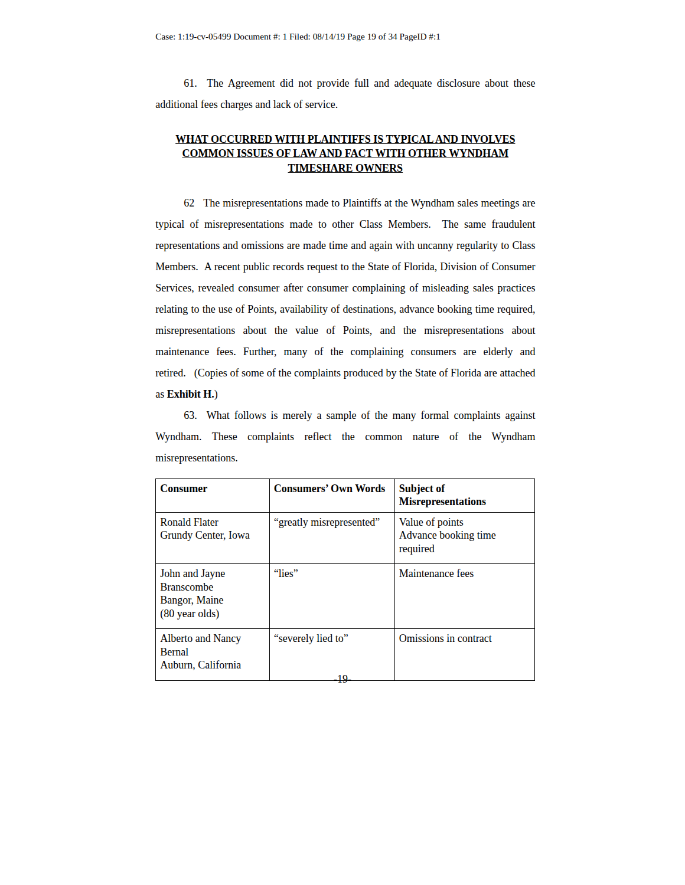Case: 1:19-cv-05499 Document #: 1 Filed: 08/14/19 Page 19 of 34 PageID #:1
61. The Agreement did not provide full and adequate disclosure about these additional fees charges and lack of service.
WHAT OCCURRED WITH PLAINTIFFS IS TYPICAL AND INVOLVES COMMON ISSUES OF LAW AND FACT WITH OTHER WYNDHAM TIMESHARE OWNERS
62 The misrepresentations made to Plaintiffs at the Wyndham sales meetings are typical of misrepresentations made to other Class Members. The same fraudulent representations and omissions are made time and again with uncanny regularity to Class Members. A recent public records request to the State of Florida, Division of Consumer Services, revealed consumer after consumer complaining of misleading sales practices relating to the use of Points, availability of destinations, advance booking time required, misrepresentations about the value of Points, and the misrepresentations about maintenance fees. Further, many of the complaining consumers are elderly and retired. (Copies of some of the complaints produced by the State of Florida are attached as Exhibit H.)
63. What follows is merely a sample of the many formal complaints against Wyndham. These complaints reflect the common nature of the Wyndham misrepresentations.
| Consumer | Consumers’ Own Words | Subject of Misrepresentations |
| --- | --- | --- |
| Ronald Flater Grundy Center, Iowa | “greatly misrepresented” | Value of points Advance booking time required |
| John and Jayne Branscombe Bangor, Maine (80 year olds) | “lies” | Maintenance fees |
| Alberto and Nancy Bernal Auburn, California | “severely lied to” | Omissions in contract |
-19-